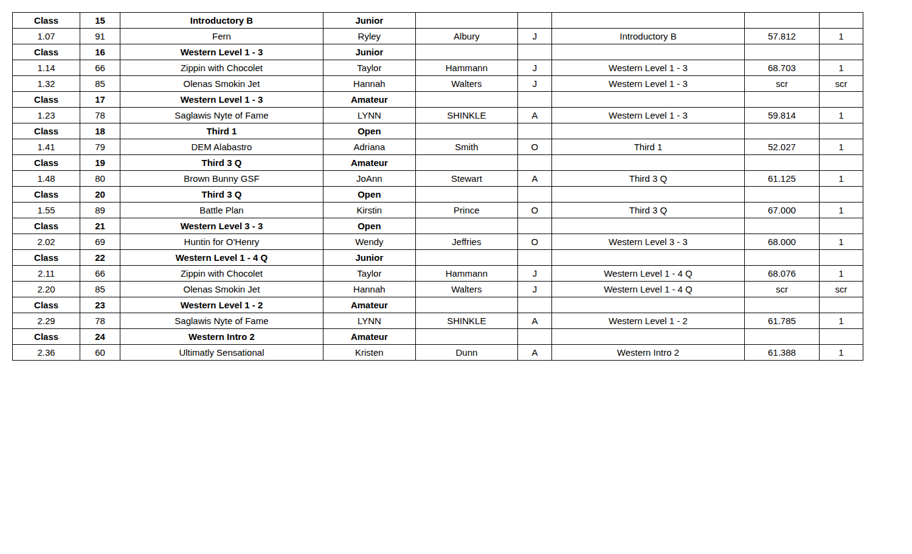| Class | 15 | Introductory B | Junior | | | | | |
| 1.07 | 91 | Fern | Ryley | Albury | J | Introductory B | 57.812 | 1 |
| Class | 16 | Western Level 1 - 3 | Junior | | | | | |
| 1.14 | 66 | Zippin with Chocolet | Taylor | Hammann | J | Western Level 1 - 3 | 68.703 | 1 |
| 1.32 | 85 | Olenas Smokin Jet | Hannah | Walters | J | Western Level 1 - 3 | scr | scr |
| Class | 17 | Western Level 1 - 3 | Amateur | | | | | |
| 1.23 | 78 | Saglawis Nyte of Fame | LYNN | SHINKLE | A | Western Level 1 - 3 | 59.814 | 1 |
| Class | 18 | Third 1 | Open | | | | | |
| 1.41 | 79 | DEM Alabastro | Adriana | Smith | O | Third 1 | 52.027 | 1 |
| Class | 19 | Third 3 Q | Amateur | | | | | |
| 1.48 | 80 | Brown Bunny GSF | JoAnn | Stewart | A | Third 3 Q | 61.125 | 1 |
| Class | 20 | Third 3 Q | Open | | | | | |
| 1.55 | 89 | Battle Plan | Kirstin | Prince | O | Third 3 Q | 67.000 | 1 |
| Class | 21 | Western Level 3 - 3 | Open | | | | | |
| 2.02 | 69 | Huntin for O'Henry | Wendy | Jeffries | O | Western Level 3 - 3 | 68.000 | 1 |
| Class | 22 | Western Level 1 - 4 Q | Junior | | | | | |
| 2.11 | 66 | Zippin with Chocolet | Taylor | Hammann | J | Western Level 1 - 4 Q | 68.076 | 1 |
| 2.20 | 85 | Olenas Smokin Jet | Hannah | Walters | J | Western Level 1 - 4 Q | scr | scr |
| Class | 23 | Western Level 1 - 2 | Amateur | | | | | |
| 2.29 | 78 | Saglawis Nyte of Fame | LYNN | SHINKLE | A | Western Level 1 - 2 | 61.785 | 1 |
| Class | 24 | Western Intro 2 | Amateur | | | | | |
| 2.36 | 60 | Ultimatly Sensational | Kristen | Dunn | A | Western Intro 2 | 61.388 | 1 |